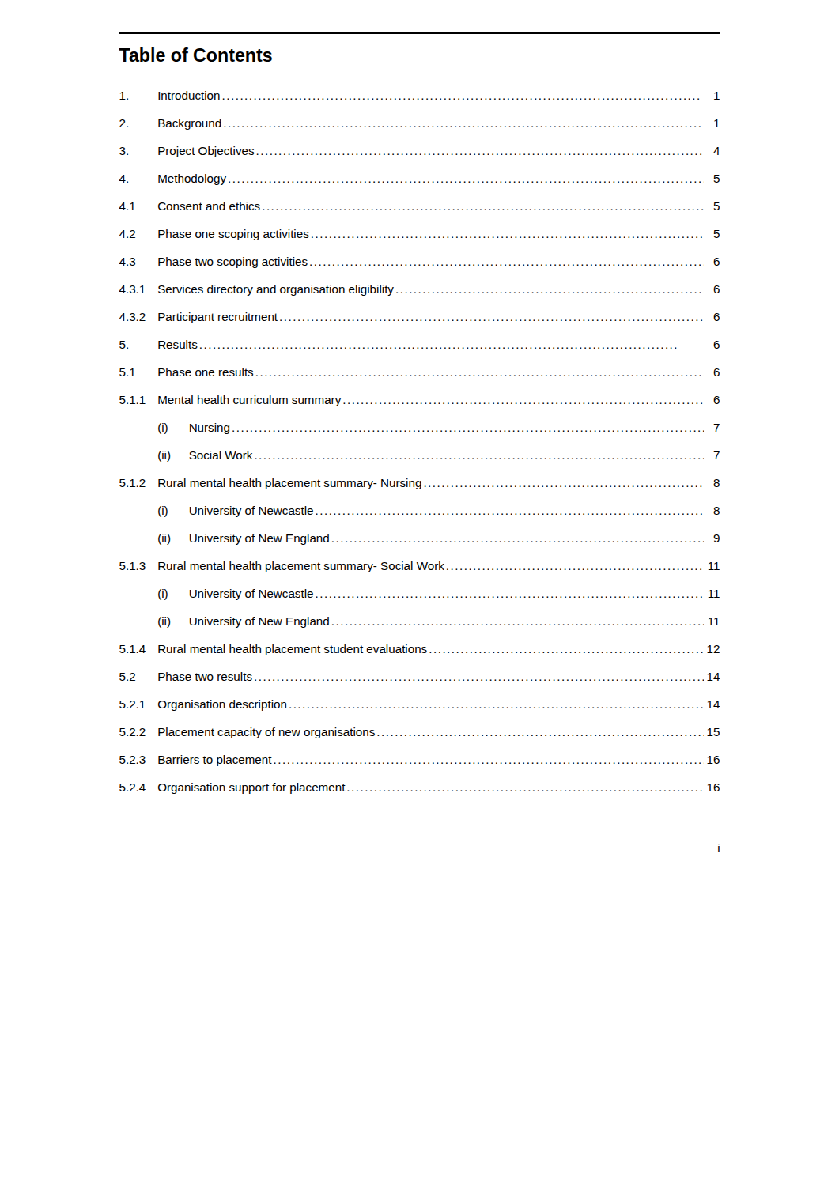Table of Contents
1. Introduction .......................................................................................................... 1
2. Background .......................................................................................................... 1
3. Project Objectives .......................................................................................................... 4
4. Methodology .......................................................................................................... 5
4.1 Consent and ethics .......................................................................................................... 5
4.2 Phase one scoping activities .......................................................................................................... 5
4.3 Phase two scoping activities .......................................................................................................... 6
4.3.1 Services directory and organisation eligibility .......................................................................................................... 6
4.3.2 Participant recruitment .......................................................................................................... 6
5. Results .......................................................................................................... 6
5.1 Phase one results .......................................................................................................... 6
5.1.1 Mental health curriculum summary .......................................................................................................... 6
(i) Nursing .......................................................................................................... 7
(ii) Social Work .......................................................................................................... 7
5.1.2 Rural mental health placement summary- Nursing .......................................................................................................... 8
(i) University of Newcastle .......................................................................................................... 8
(ii) University of New England .......................................................................................................... 9
5.1.3 Rural mental health placement summary- Social Work .......................................................................................................... 11
(i) University of Newcastle .......................................................................................................... 11
(ii) University of New England .......................................................................................................... 11
5.1.4 Rural mental health placement student evaluations .......................................................................................................... 12
5.2 Phase two results .......................................................................................................... 14
5.2.1 Organisation description .......................................................................................................... 14
5.2.2 Placement capacity of new organisations .......................................................................................................... 15
5.2.3 Barriers to placement .......................................................................................................... 16
5.2.4 Organisation support for placement .......................................................................................................... 16
i